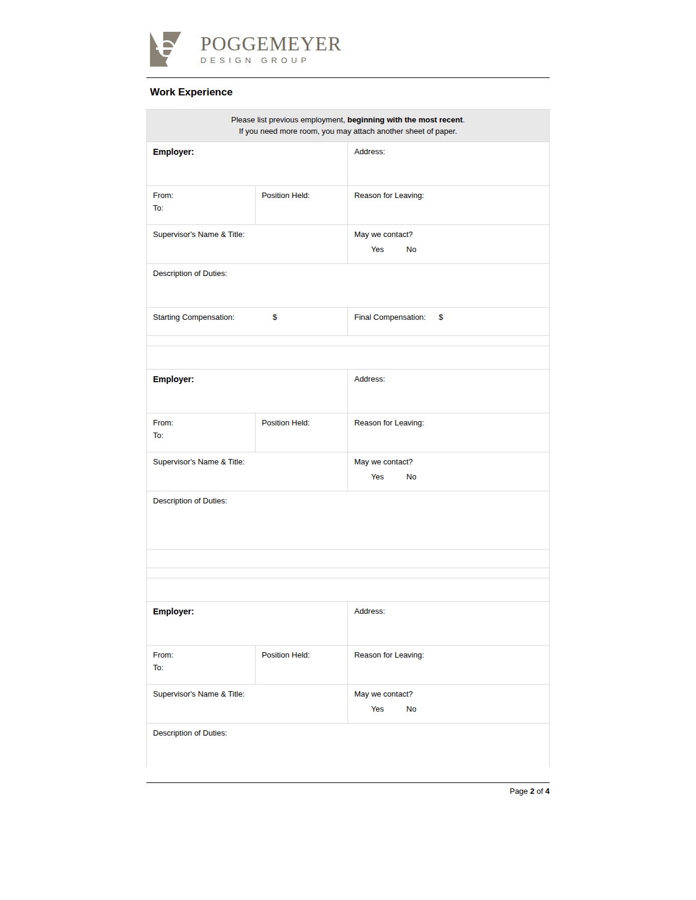POGGEMEYER
DESIGN GROUP
Work Experience
| Please list previous employment, beginning with the most recent . If you need more room, you may attach another sheet of paper. |
| Employer: | Address: |
| From: To: | Position Held: | Reason for Leaving: |
| Supervisor's Name & Title: | May we contact? Yes No |
| Description of Duties: |
| Starting Compensation: $ | Final Compensation: $ |
| Employer: | Address: |
| From: To: | Position Held: | Reason for Leaving: |
| Supervisor's Name & Title: | May we contact? Yes No |
| Description of Duties: |
| Employer: | Address: |
| From: To: | Position Held: | Reason for Leaving: |
| Supervisor's Name & Title: | May we contact? Yes No |
| Description of Duties: |
Page 2 of 4